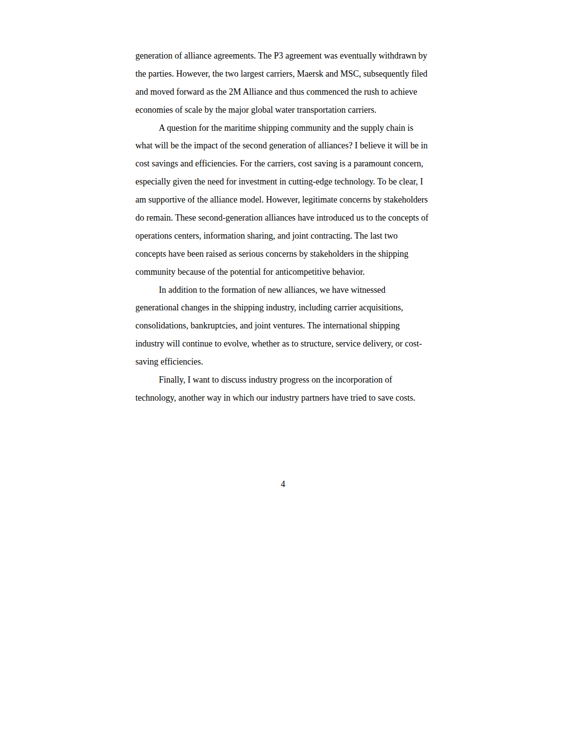generation of alliance agreements. The P3 agreement was eventually withdrawn by the parties. However, the two largest carriers, Maersk and MSC, subsequently filed and moved forward as the 2M Alliance and thus commenced the rush to achieve economies of scale by the major global water transportation carriers.
A question for the maritime shipping community and the supply chain is what will be the impact of the second generation of alliances? I believe it will be in cost savings and efficiencies. For the carriers, cost saving is a paramount concern, especially given the need for investment in cutting-edge technology. To be clear, I am supportive of the alliance model. However, legitimate concerns by stakeholders do remain. These second-generation alliances have introduced us to the concepts of operations centers, information sharing, and joint contracting. The last two concepts have been raised as serious concerns by stakeholders in the shipping community because of the potential for anticompetitive behavior.
In addition to the formation of new alliances, we have witnessed generational changes in the shipping industry, including carrier acquisitions, consolidations, bankruptcies, and joint ventures. The international shipping industry will continue to evolve, whether as to structure, service delivery, or cost-saving efficiencies.
Finally, I want to discuss industry progress on the incorporation of technology, another way in which our industry partners have tried to save costs.
4